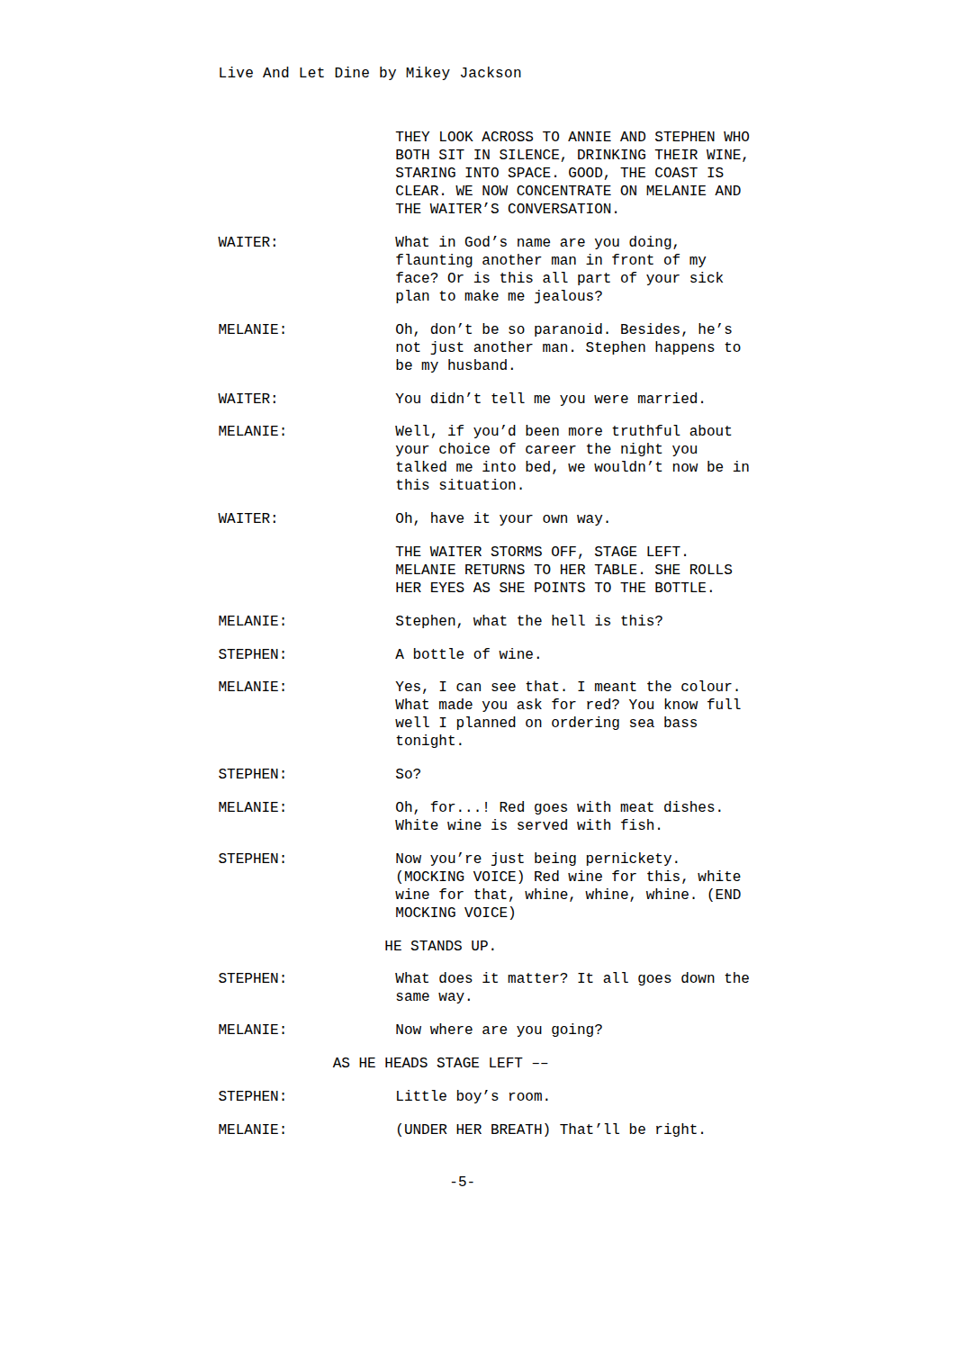Live And Let Dine by Mikey Jackson
They look across to Annie and Stephen who both sit in silence, drinking their wine, staring into space. Good, the coast is clear. We now concentrate on Melanie and the Waiter’s conversation.
Waiter:
What in God’s name are you doing, flaunting another man in front of my face? Or is this all part of your sick plan to make me jealous?
Melanie:
Oh, don’t be so paranoid. Besides, he’s not just another man. Stephen happens to be my husband.
Waiter:
You didn’t tell me you were married.
Melanie:
Well, if you’d been more truthful about your choice of career the night you talked me into bed, we wouldn’t now be in this situation.
Waiter:
Oh, have it your own way.
The Waiter storms off, stage left. Melanie returns to her table. She rolls her eyes as she points to the bottle.
Melanie:
Stephen, what the hell is this?
Stephen:
A bottle of wine.
Melanie:
Yes, I can see that. I meant the colour. What made you ask for red? You know full well I planned on ordering sea bass tonight.
Stephen:
So?
Melanie:
Oh, for...! Red goes with meat dishes. White wine is served with fish.
Stephen:
Now you’re just being pernickety. (MOCKING VOICE) Red wine for this, white wine for that, whine, whine, whine. (END MOCKING VOICE)
He stands up.
Stephen:
What does it matter? It all goes down the same way.
Melanie:
Now where are you going?
As he heads stage left ––
Stephen:
Little boy’s room.
Melanie:
(UNDER HER BREATH) That’ll be right.
-5-